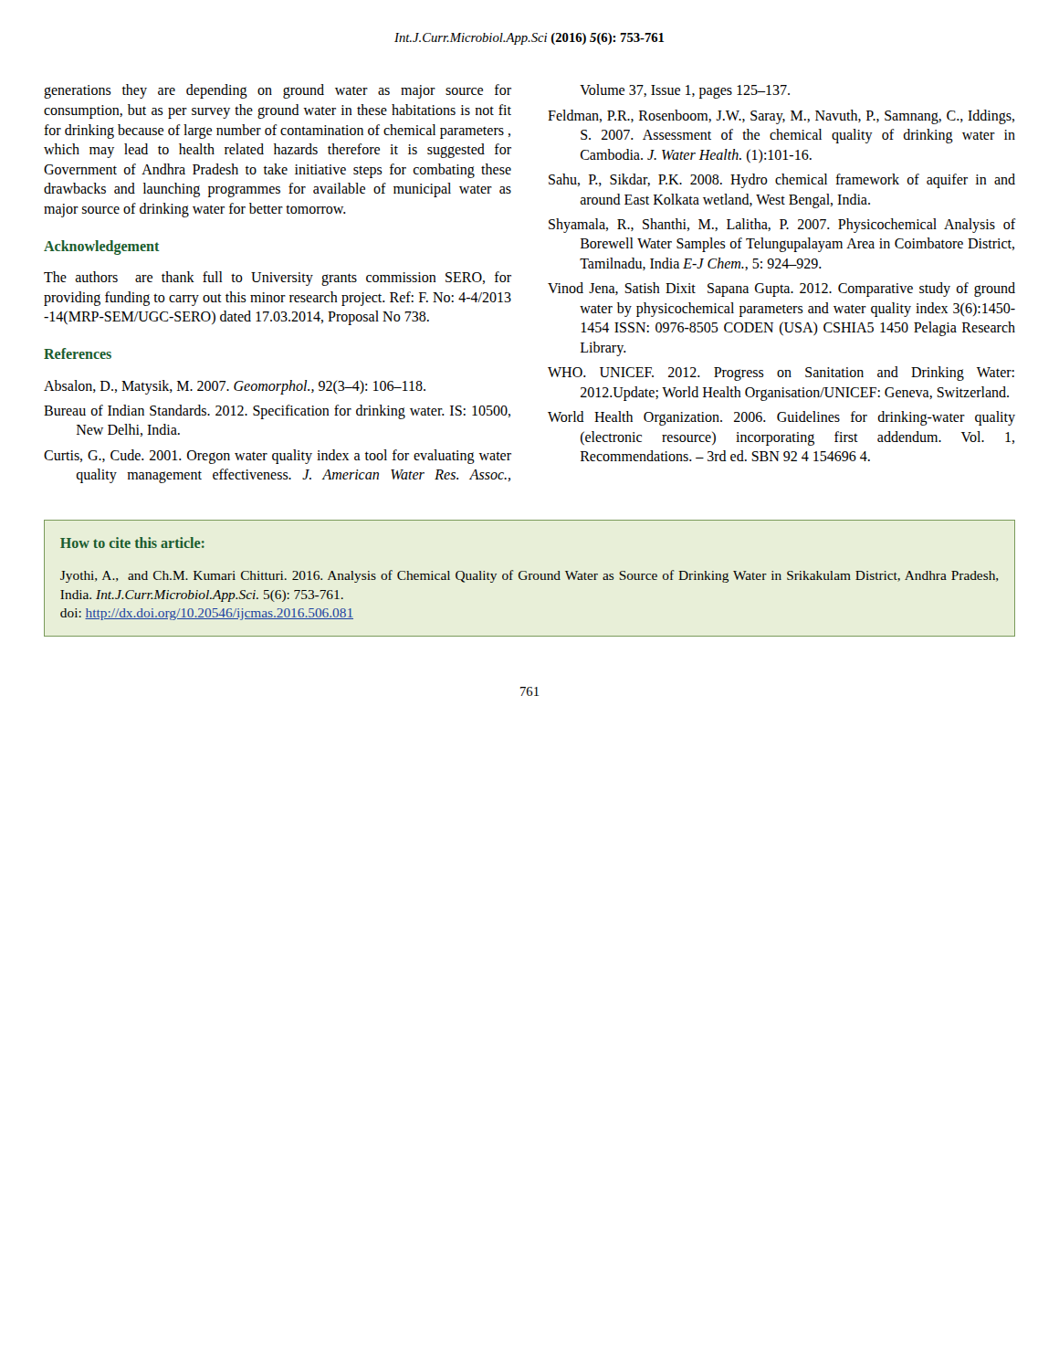Int.J.Curr.Microbiol.App.Sci (2016) 5(6): 753-761
generations they are depending on ground water as major source for consumption, but as per survey the ground water in these habitations is not fit for drinking because of large number of contamination of chemical parameters , which may lead to health related hazards therefore it is suggested for Government of Andhra Pradesh to take initiative steps for combating these drawbacks and launching programmes for available of municipal water as major source of drinking water for better tomorrow.
Acknowledgement
The authors are thank full to University grants commission SERO, for providing funding to carry out this minor research project. Ref: F. No: 4-4/2013 -14(MRP-SEM/UGC-SERO) dated 17.03.2014, Proposal No 738.
References
Absalon, D., Matysik, M. 2007. Geomorphol., 92(3–4): 106–118.
Bureau of Indian Standards. 2012. Specification for drinking water. IS: 10500, New Delhi, India.
Curtis, G., Cude. 2001. Oregon water quality index a tool for evaluating water quality management effectiveness. J. American Water Res. Assoc., Volume 37, Issue 1, pages 125–137.
Feldman, P.R., Rosenboom, J.W., Saray, M., Navuth, P., Samnang, C., Iddings, S. 2007. Assessment of the chemical quality of drinking water in Cambodia. J. Water Health. (1):101-16.
Sahu, P., Sikdar, P.K. 2008. Hydro chemical framework of aquifer in and around East Kolkata wetland, West Bengal, India.
Shyamala, R., Shanthi, M., Lalitha, P. 2007. Physicochemical Analysis of Borewell Water Samples of Telungupalayam Area in Coimbatore District, Tamilnadu, India E-J Chem., 5: 924–929.
Vinod Jena, Satish Dixit Sapana Gupta. 2012. Comparative study of ground water by physicochemical parameters and water quality index 3(6):1450-1454 ISSN: 0976-8505 CODEN (USA) CSHIA5 1450 Pelagia Research Library.
WHO. UNICEF. 2012. Progress on Sanitation and Drinking Water: 2012.Update; World Health Organisation/UNICEF: Geneva, Switzerland.
World Health Organization. 2006. Guidelines for drinking-water quality (electronic resource) incorporating first addendum. Vol. 1, Recommendations. – 3rd ed. SBN 92 4 154696 4.
How to cite this article:
Jyothi, A., and Ch.M. Kumari Chitturi. 2016. Analysis of Chemical Quality of Ground Water as Source of Drinking Water in Srikakulam District, Andhra Pradesh, India. Int.J.Curr.Microbiol.App.Sci. 5(6): 753-761.
doi: http://dx.doi.org/10.20546/ijcmas.2016.506.081
761